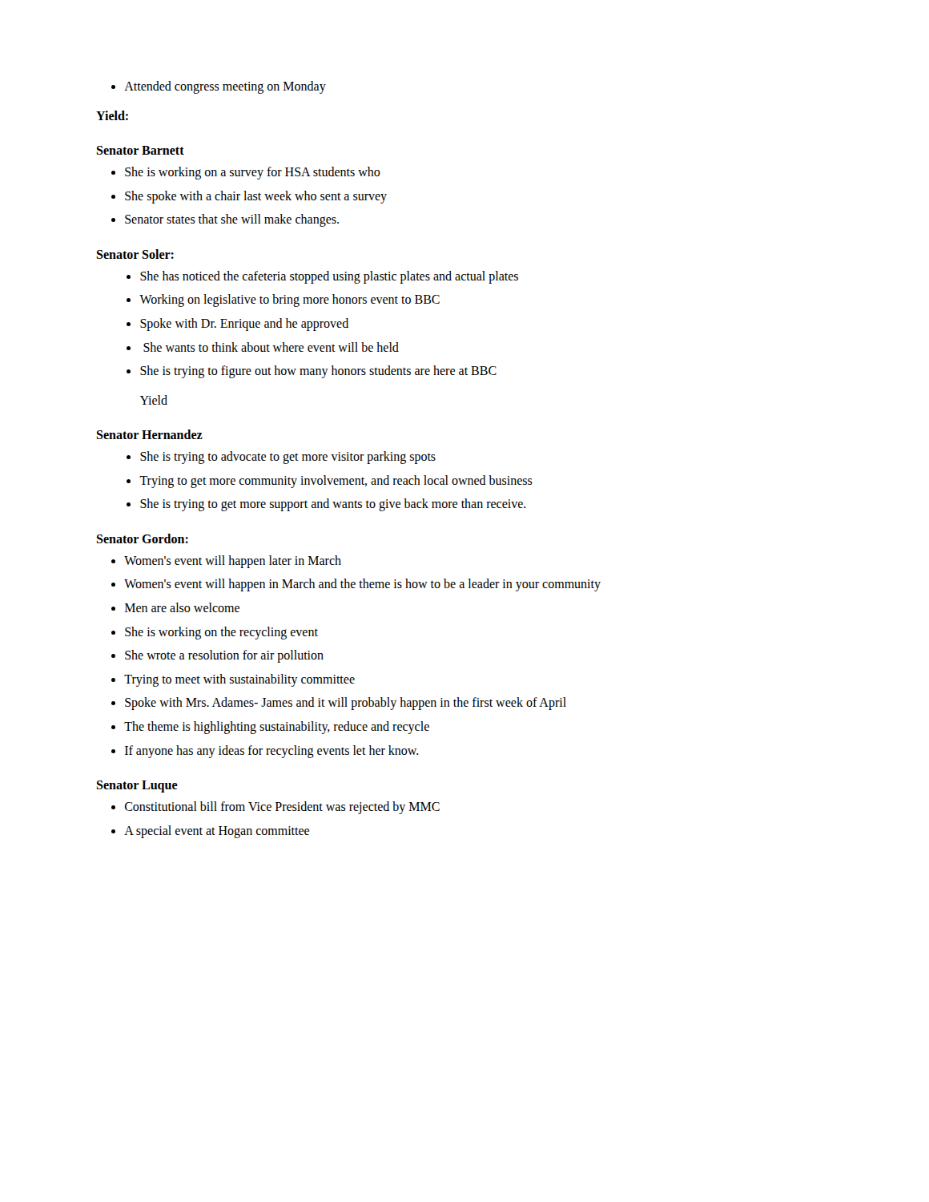Attended congress meeting on Monday
Yield:
Senator Barnett
She is working on a survey for HSA students who
She spoke with a chair last week who sent a survey
Senator states that she will make changes.
Senator Soler:
She has noticed the cafeteria stopped using plastic plates and actual plates
Working on legislative to bring more honors event to BBC
Spoke with Dr. Enrique and he approved
She wants to think about where event will be held
She is trying to figure out how many honors students are here at BBC
Yield
Senator Hernandez
She is trying to advocate to get more visitor parking spots
Trying to get more community involvement, and reach local owned business
She is trying to get more support and wants to give back more than receive.
Senator Gordon:
Women's event will happen later in March
Women's event will happen in March and the theme is how to be a leader in your community
Men are also welcome
She is working on the recycling event
She wrote a resolution for air pollution
Trying to meet with sustainability committee
Spoke with Mrs. Adames- James and it will probably happen in the first week of April
The theme is highlighting sustainability, reduce and recycle
If anyone has any ideas for recycling events let her know.
Senator Luque
Constitutional bill from Vice President was rejected by MMC
A special event at Hogan committee